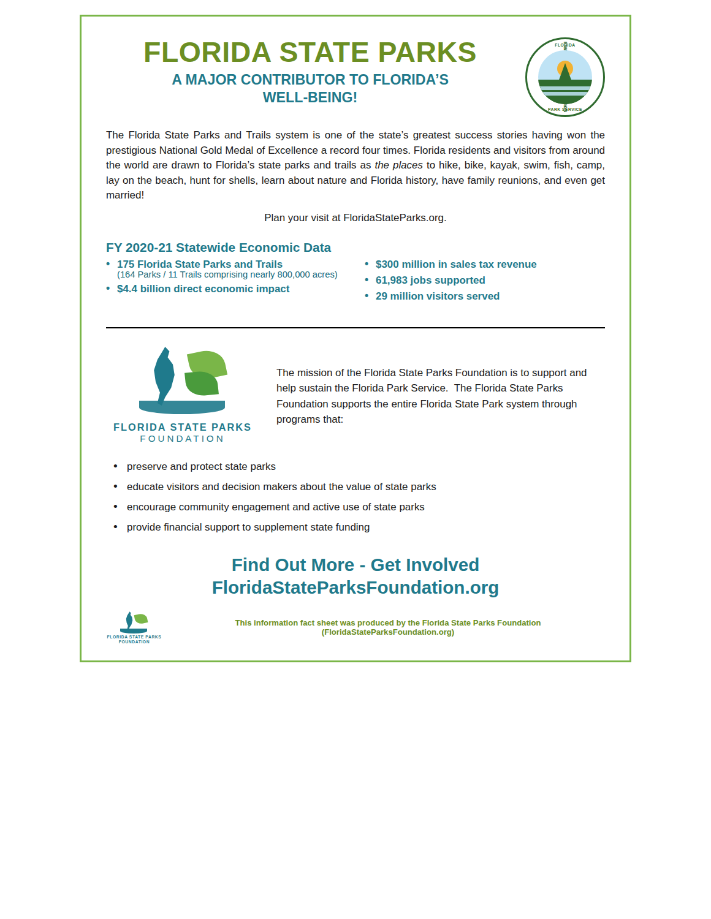FLORIDA STATE PARKS
A MAJOR CONTRIBUTOR TO FLORIDA’S
WELL-BEING!
FLORIDA FLORIDA DEPARTMENT OF ENVIRONMENTAL PROTECTION PARK SERVICE
The Florida State Parks and Trails system is one of the state’s greatest success stories having won the prestigious National Gold Medal of Excellence a record four times. Florida residents and visitors from around the world are drawn to Florida’s state parks and trails as the places to hike, bike, kayak, swim, fish, camp, lay on the beach, hunt for shells, learn about nature and Florida history, have family reunions, and even get married!
Plan your visit at FloridaStateParks.org.
FY 2020-21 Statewide Economic Data
175 Florida State Parks and Trails (164 Parks / 11 Trails comprising nearly 800,000 acres)
$4.4 billion direct economic impact
$300 million in sales tax revenue
61,983 jobs supported
29 million visitors served
FLORIDA STATE PARKS FOUNDATION
The mission of the Florida State Parks Foundation is to support and help sustain the Florida Park Service. The Florida State Parks Foundation supports the entire Florida State Park system through programs that:
preserve and protect state parks
educate visitors and decision makers about the value of state parks
encourage community engagement and active use of state parks
provide financial support to supplement state funding
Find Out More - Get Involved
FloridaStateParksFoundation.org
FLORIDA STATE PARKS
FOUNDATION
This information fact sheet was produced by the Florida State Parks Foundation (FloridaStateParksFoundation.org)